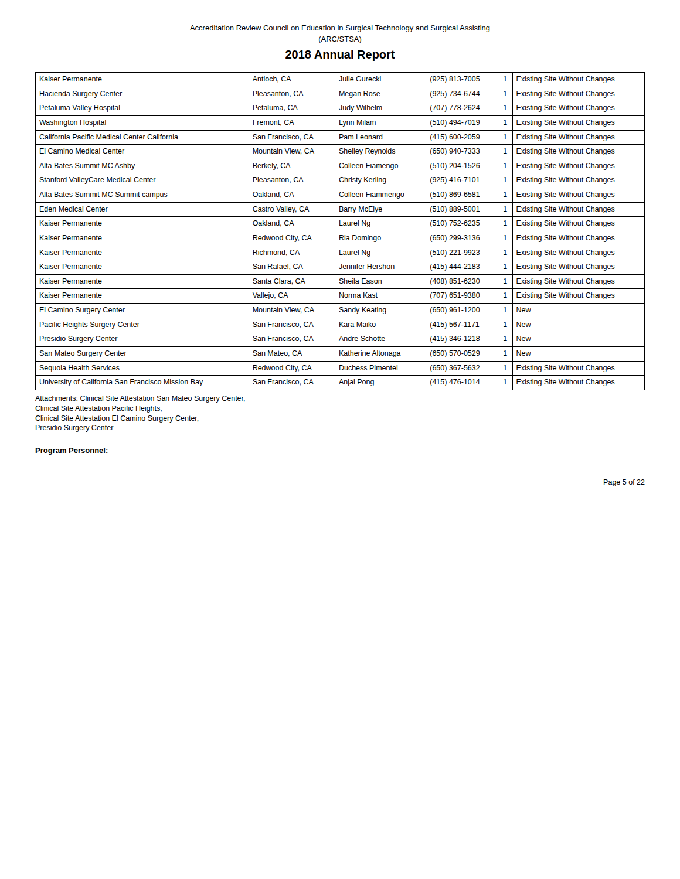Accreditation Review Council on Education in Surgical Technology and Surgical Assisting
(ARC/STSA)
2018 Annual Report
| Kaiser Permanente | Antioch, CA | Julie Gurecki | (925) 813-7005 | 1 | Existing Site Without Changes |
| Hacienda Surgery Center | Pleasanton, CA | Megan Rose | (925) 734-6744 | 1 | Existing Site Without Changes |
| Petaluma Valley Hospital | Petaluma, CA | Judy Wilhelm | (707) 778-2624 | 1 | Existing Site Without Changes |
| Washington Hospital | Fremont, CA | Lynn Milam | (510) 494-7019 | 1 | Existing Site Without Changes |
| California Pacific Medical Center California | San Francisco, CA | Pam Leonard | (415) 600-2059 | 1 | Existing Site Without Changes |
| El Camino Medical Center | Mountain View, CA | Shelley Reynolds | (650) 940-7333 | 1 | Existing Site Without Changes |
| Alta Bates Summit MC Ashby | Berkely, CA | Colleen Fiamengo | (510) 204-1526 | 1 | Existing Site Without Changes |
| Stanford ValleyCare Medical Center | Pleasanton, CA | Christy Kerling | (925) 416-7101 | 1 | Existing Site Without Changes |
| Alta Bates Summit MC Summit campus | Oakland, CA | Colleen Fiammengo | (510) 869-6581 | 1 | Existing Site Without Changes |
| Eden Medical Center | Castro Valley, CA | Barry McElye | (510) 889-5001 | 1 | Existing Site Without Changes |
| Kaiser Permanente | Oakland, CA | Laurel Ng | (510) 752-6235 | 1 | Existing Site Without Changes |
| Kaiser Permanente | Redwood City, CA | Ria Domingo | (650) 299-3136 | 1 | Existing Site Without Changes |
| Kaiser Permanente | Richmond, CA | Laurel Ng | (510) 221-9923 | 1 | Existing Site Without Changes |
| Kaiser Permanente | San Rafael, CA | Jennifer Hershon | (415) 444-2183 | 1 | Existing Site Without Changes |
| Kaiser Permanente | Santa Clara, CA | Sheila Eason | (408) 851-6230 | 1 | Existing Site Without Changes |
| Kaiser Permanente | Vallejo, CA | Norma Kast | (707) 651-9380 | 1 | Existing Site Without Changes |
| El Camino Surgery Center | Mountain View, CA | Sandy Keating | (650) 961-1200 | 1 | New |
| Pacific Heights Surgery Center | San Francisco, CA | Kara Maiko | (415) 567-1171 | 1 | New |
| Presidio Surgery Center | San Francisco, CA | Andre Schotte | (415) 346-1218 | 1 | New |
| San Mateo Surgery Center | San Mateo, CA | Katherine Altonaga | (650) 570-0529 | 1 | New |
| Sequoia Health Services | Redwood City, CA | Duchess Pimentel | (650) 367-5632 | 1 | Existing Site Without Changes |
| University of California San Francisco Mission Bay | San Francisco, CA | Anjal Pong | (415) 476-1014 | 1 | Existing Site Without Changes |
Attachments: Clinical Site Attestation San Mateo Surgery Center,
Clinical Site Attestation Pacific Heights,
Clinical Site Attestation El Camino Surgery Center,
Presidio Surgery Center
Program Personnel:
Page 5 of 22